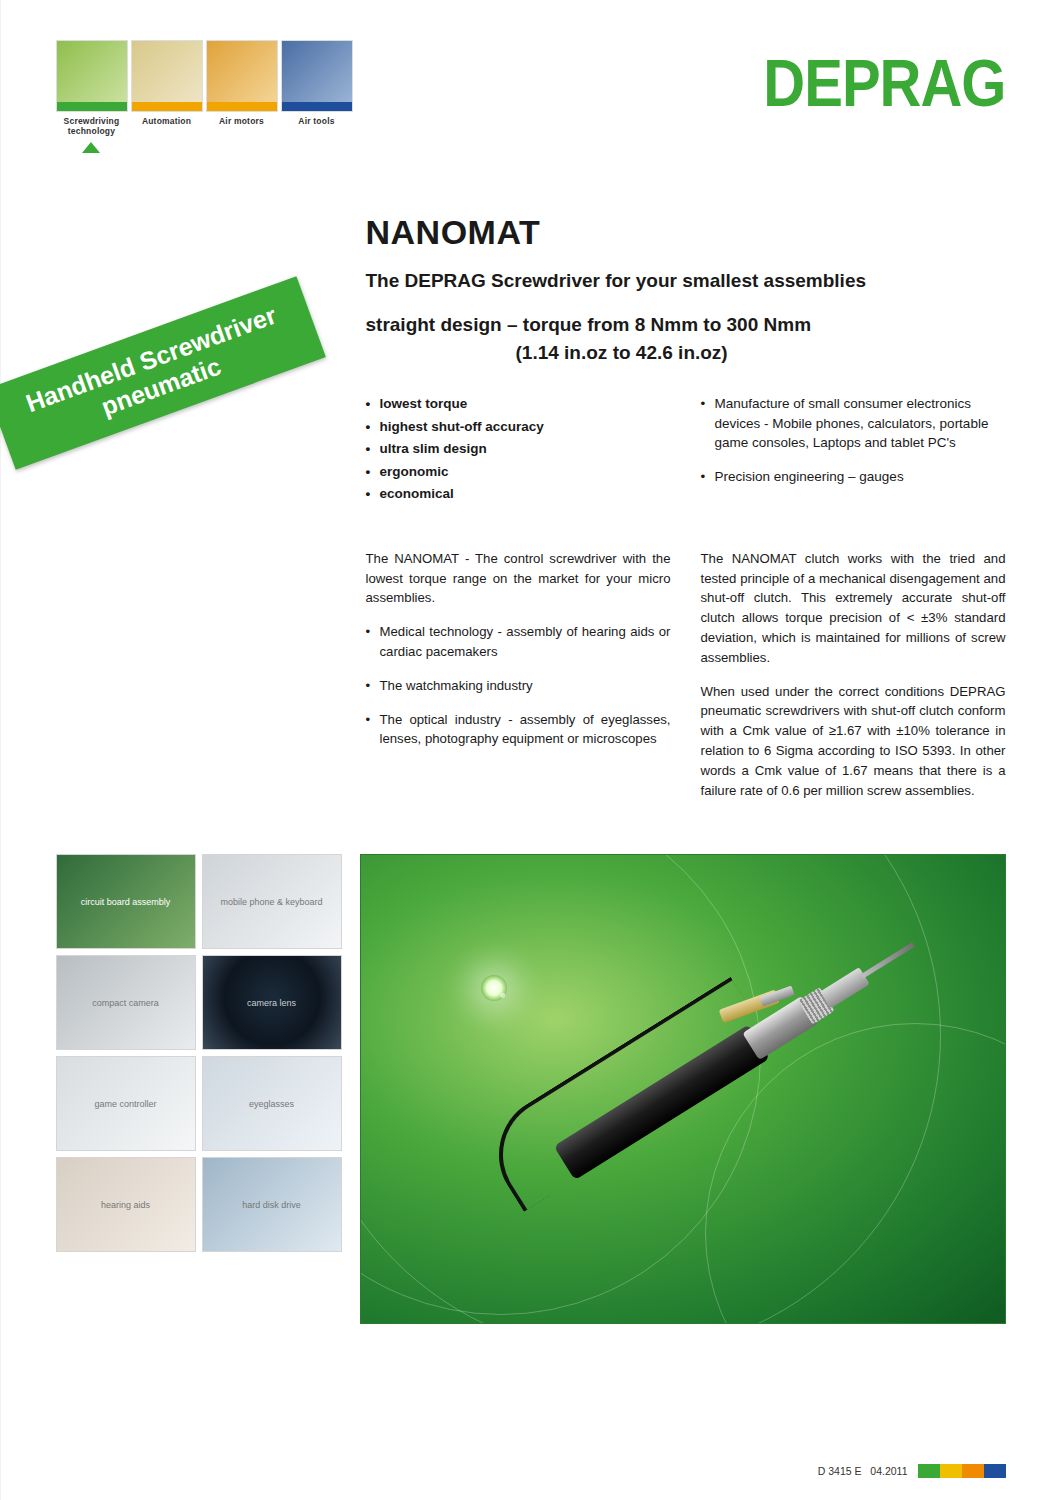Screwdriving technology Automation Air motors Air tools
DEPRAG
Handheld Screwdriver
pneumatic
NANOMAT
The DEPRAG Screwdriver for your smallest assemblies
straight design – torque from 8 Nmm to 300 Nmm
(1.14 in.oz to 42.6 in.oz)
lowest torque
highest shut-off accuracy
ultra slim design
ergonomic
economical
Manufacture of small consumer electronics devices - Mobile phones, calculators, portable game consoles, Laptops and tablet PC's
Precision engineering – gauges
The NANOMAT - The control screwdriver with the lowest torque range on the market for your micro assemblies.
Medical technology - assembly of hearing aids or cardiac pacemakers
The watchmaking industry
The optical industry - assembly of eyeglasses, lenses, photography equipment or microscopes
The NANOMAT clutch works with the tried and tested principle of a mechanical disengagement and shut-off clutch. This extremely accurate shut-off clutch allows torque precision of < ±3% standard deviation, which is maintained for millions of screw assemblies.
When used under the correct conditions DEPRAG pneumatic screwdrivers with shut-off clutch conform with a Cmk value of ≥1.67 with ±10% tolerance in relation to 6 Sigma according to ISO 5393. In other words a Cmk value of 1.67 means that there is a failure rate of 0.6 per million screw assemblies.
circuit board assembly
mobile phone & keyboard
compact camera
camera lens
game controller
eyeglasses
hearing aids
hard disk drive
D 3415 E 04.2011